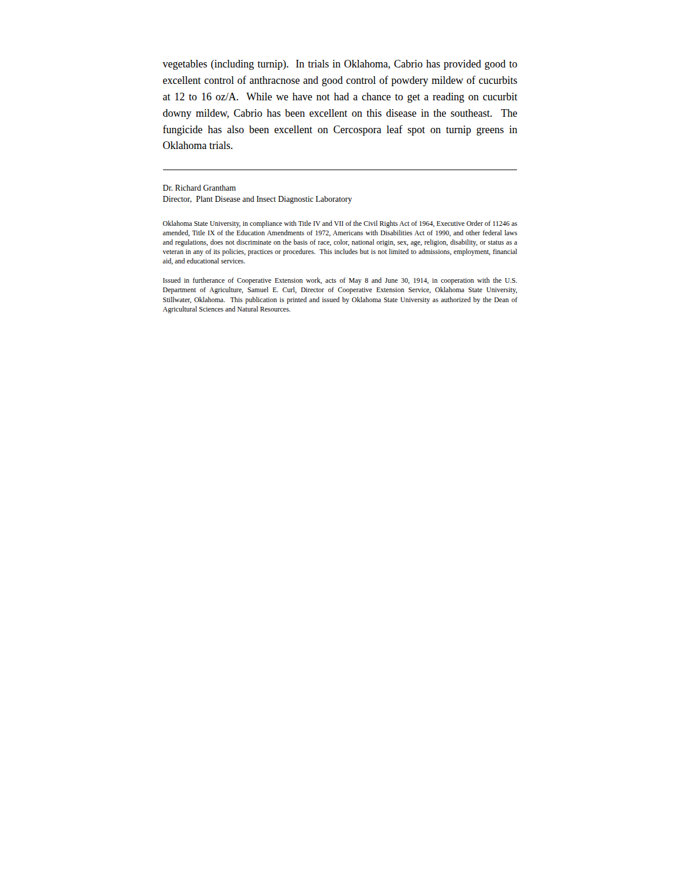vegetables (including turnip). In trials in Oklahoma, Cabrio has provided good to excellent control of anthracnose and good control of powdery mildew of cucurbits at 12 to 16 oz/A. While we have not had a chance to get a reading on cucurbit downy mildew, Cabrio has been excellent on this disease in the southeast. The fungicide has also been excellent on Cercospora leaf spot on turnip greens in Oklahoma trials.
Dr. Richard Grantham
Director, Plant Disease and Insect Diagnostic Laboratory
Oklahoma State University, in compliance with Title IV and VII of the Civil Rights Act of 1964, Executive Order of 11246 as amended, Title IX of the Education Amendments of 1972, Americans with Disabilities Act of 1990, and other federal laws and regulations, does not discriminate on the basis of race, color, national origin, sex, age, religion, disability, or status as a veteran in any of its policies, practices or procedures. This includes but is not limited to admissions, employment, financial aid, and educational services.
Issued in furtherance of Cooperative Extension work, acts of May 8 and June 30, 1914, in cooperation with the U.S. Department of Agriculture, Samuel E. Curl, Director of Cooperative Extension Service, Oklahoma State University, Stillwater, Oklahoma. This publication is printed and issued by Oklahoma State University as authorized by the Dean of Agricultural Sciences and Natural Resources.